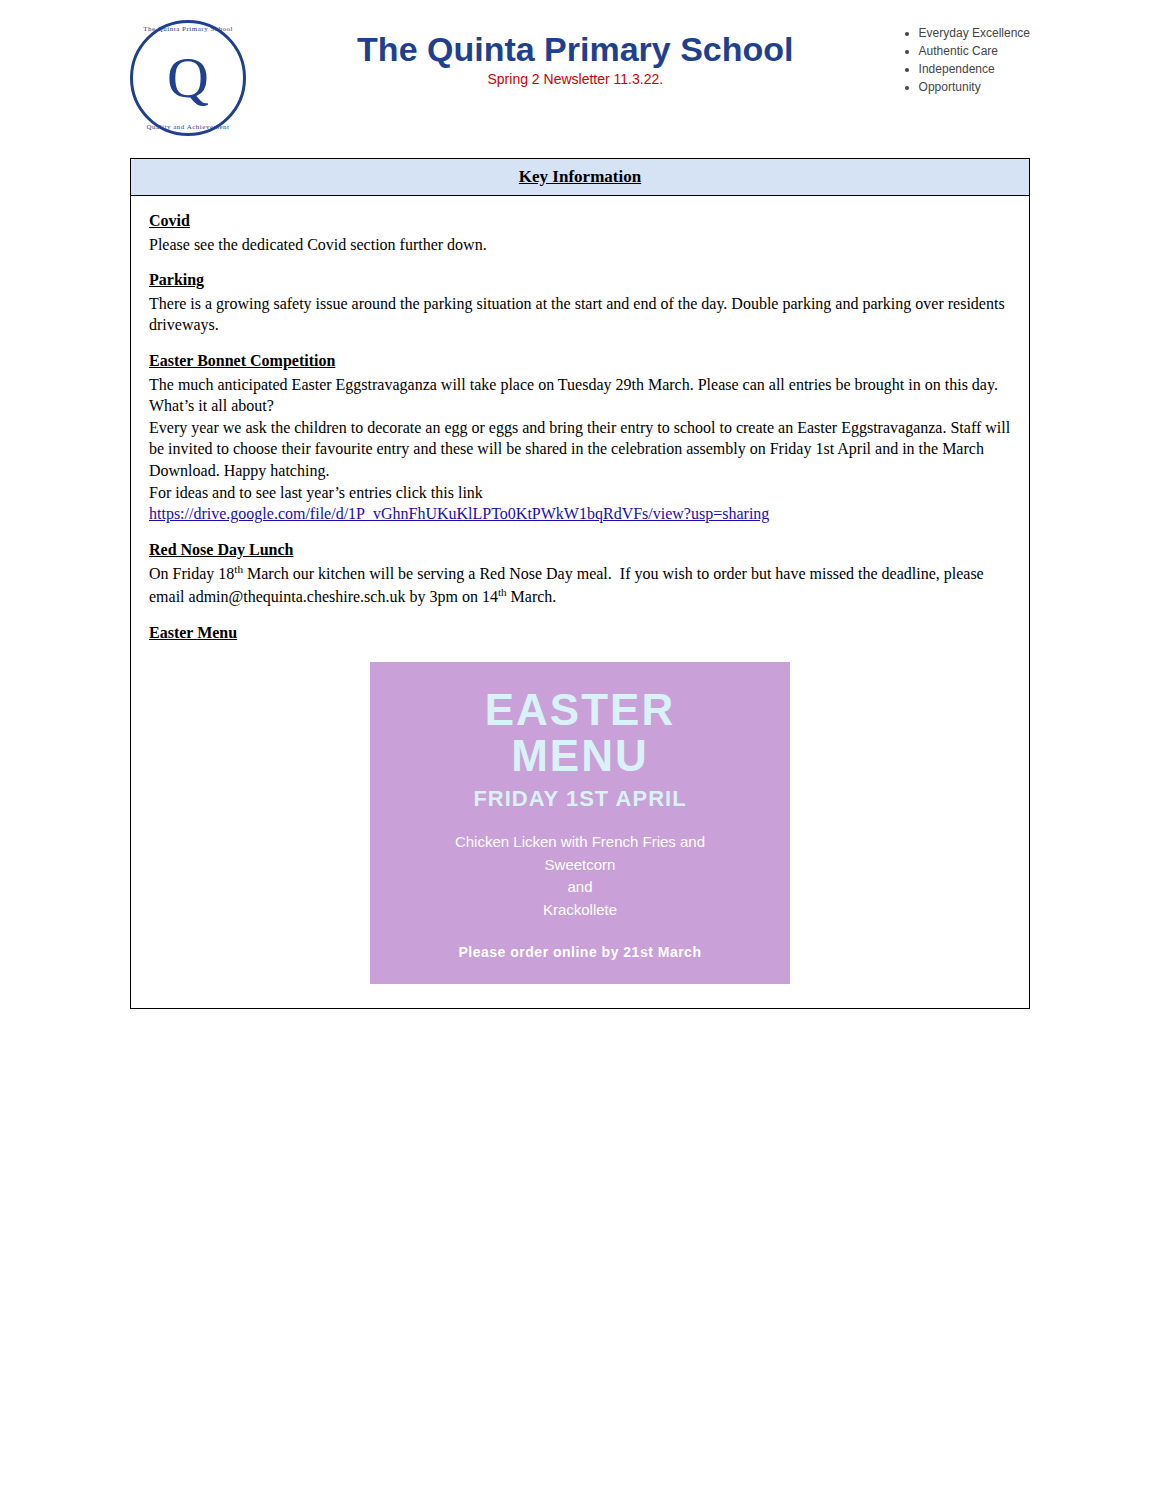The Quinta Primary School Q Quality and Achievement
The Quinta Primary School
Spring 2 Newsletter 11.3.22.
Everyday Excellence
Authentic Care
Independence
Opportunity
Key Information
Covid
Please see the dedicated Covid section further down.
Parking
There is a growing safety issue around the parking situation at the start and end of the day. Double parking and parking over residents driveways.
Easter Bonnet Competition
The much anticipated Easter Eggstravaganza will take place on Tuesday 29th March. Please can all entries be brought in on this day.
What’s it all about?
Every year we ask the children to decorate an egg or eggs and bring their entry to school to create an Easter Eggstravaganza. Staff will be invited to choose their favourite entry and these will be shared in the celebration assembly on Friday 1st April and in the March Download. Happy hatching.
For ideas and to see last year’s entries click this link
https://drive.google.com/file/d/1P_vGhnFhUKuKlLPTo0KtPWkW1bqRdVFs/view?usp=sharing
Red Nose Day Lunch
On Friday 18th March our kitchen will be serving a Red Nose Day meal. If you wish to order but have missed the deadline, please email admin@thequinta.cheshire.sch.uk by 3pm on 14th March.
Easter Menu
EASTER
MENU
FRIDAY 1ST APRIL
Chicken Licken with French Fries and
Sweetcorn
and
Krackollete
Please order online by 21st March